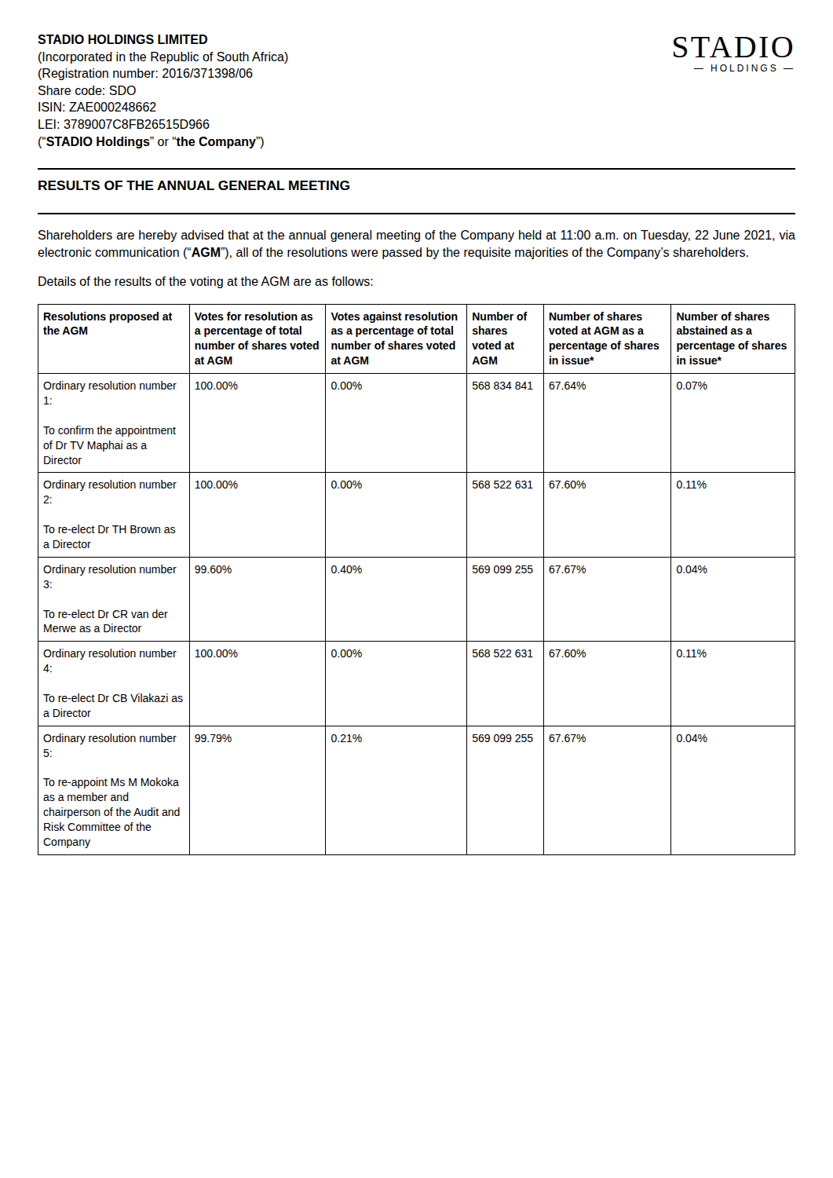STADIO HOLDINGS LIMITED
(Incorporated in the Republic of South Africa)
(Registration number: 2016/371398/06
Share code: SDO
ISIN: ZAE000248662
LEI: 3789007C8FB26515D966
(“STADIO Holdings” or “the Company”)
STADIO
— HOLDINGS —
RESULTS OF THE ANNUAL GENERAL MEETING
Shareholders are hereby advised that at the annual general meeting of the Company held at 11:00 a.m. on Tuesday, 22 June 2021, via electronic communication (“AGM”), all of the resolutions were passed by the requisite majorities of the Company’s shareholders.
Details of the results of the voting at the AGM are as follows:
| Resolutions proposed at the AGM | Votes for resolution as a percentage of total number of shares voted at AGM | Votes against resolution as a percentage of total number of shares voted at AGM | Number of shares voted at AGM | Number of shares voted at AGM as a percentage of shares in issue* | Number of shares abstained as a percentage of shares in issue* |
| --- | --- | --- | --- | --- | --- |
| Ordinary resolution number 1: To confirm the appointment of Dr TV Maphai as a Director | 100.00% | 0.00% | 568 834 841 | 67.64% | 0.07% |
| Ordinary resolution number 2: To re-elect Dr TH Brown as a Director | 100.00% | 0.00% | 568 522 631 | 67.60% | 0.11% |
| Ordinary resolution number 3: To re-elect Dr CR van der Merwe as a Director | 99.60% | 0.40% | 569 099 255 | 67.67% | 0.04% |
| Ordinary resolution number 4: To re-elect Dr CB Vilakazi as a Director | 100.00% | 0.00% | 568 522 631 | 67.60% | 0.11% |
| Ordinary resolution number 5: To re-appoint Ms M Mokoka as a member and chairperson of the Audit and Risk Committee of the Company | 99.79% | 0.21% | 569 099 255 | 67.67% | 0.04% |